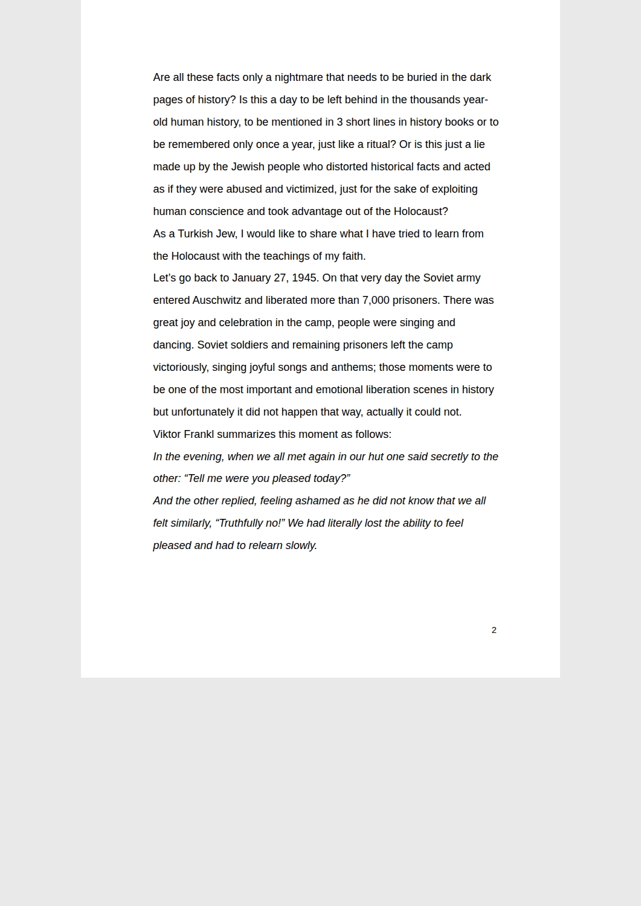Are all these facts only a nightmare that needs to be buried in the dark pages of history? Is this a day to be left behind in the thousands year-old human history, to be mentioned in 3 short lines in history books or to be remembered only once a year, just like a ritual? Or is this just a lie made up by the Jewish people who distorted historical facts and acted as if they were abused and victimized, just for the sake of exploiting human conscience and took advantage out of the Holocaust?
As a Turkish Jew, I would like to share what I have tried to learn from the Holocaust with the teachings of my faith.
Let’s go back to January 27, 1945. On that very day the Soviet army entered Auschwitz and liberated more than 7,000 prisoners. There was great joy and celebration in the camp, people were singing and dancing. Soviet soldiers and remaining prisoners left the camp victoriously, singing joyful songs and anthems; those moments were to be one of the most important and emotional liberation scenes in history but unfortunately it did not happen that way, actually it could not.
Viktor Frankl summarizes this moment as follows:
In the evening, when we all met again in our hut one said secretly to the other: “Tell me were you pleased today?”
And the other replied, feeling ashamed as he did not know that we all felt similarly, “Truthfully no!” We had literally lost the ability to feel pleased and had to relearn slowly.
2